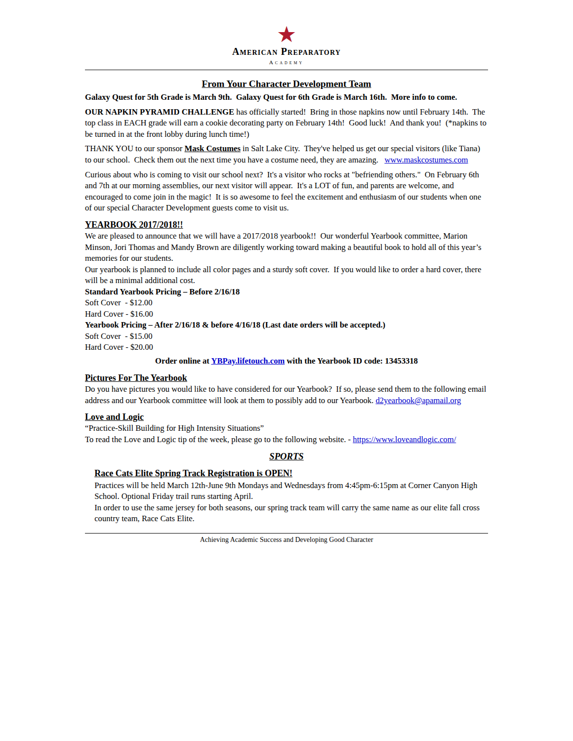★
American Preparatory
Academy
From Your Character Development Team
Galaxy Quest for 5th Grade is March 9th. Galaxy Quest for 6th Grade is March 16th. More info to come.
OUR NAPKIN PYRAMID CHALLENGE has officially started! Bring in those napkins now until February 14th. The top class in EACH grade will earn a cookie decorating party on February 14th! Good luck! And thank you! (*napkins to be turned in at the front lobby during lunch time!)
THANK YOU to our sponsor Mask Costumes in Salt Lake City. They've helped us get our special visitors (like Tiana) to our school. Check them out the next time you have a costume need, they are amazing. www.maskcostumes.com
Curious about who is coming to visit our school next? It's a visitor who rocks at "befriending others." On February 6th and 7th at our morning assemblies, our next visitor will appear. It's a LOT of fun, and parents are welcome, and encouraged to come join in the magic! It is so awesome to feel the excitement and enthusiasm of our students when one of our special Character Development guests come to visit us.
YEARBOOK 2017/2018!!
We are pleased to announce that we will have a 2017/2018 yearbook!! Our wonderful Yearbook committee, Marion Minson, Jori Thomas and Mandy Brown are diligently working toward making a beautiful book to hold all of this year’s memories for our students.
Our yearbook is planned to include all color pages and a sturdy soft cover. If you would like to order a hard cover, there will be a minimal additional cost.
Standard Yearbook Pricing – Before 2/16/18
Soft Cover - $12.00
Hard Cover - $16.00
Yearbook Pricing – After 2/16/18 & before 4/16/18 (Last date orders will be accepted.)
Soft Cover - $15.00
Hard Cover - $20.00
Order online at YBPay.lifetouch.com with the Yearbook ID code: 13453318
Pictures For The Yearbook
Do you have pictures you would like to have considered for our Yearbook? If so, please send them to the following email address and our Yearbook committee will look at them to possibly add to our Yearbook. d2yearbook@apamail.org
Love and Logic
“Practice-Skill Building for High Intensity Situations”
To read the Love and Logic tip of the week, please go to the following website. - https://www.loveandlogic.com/
SPORTS
Race Cats Elite Spring Track Registration is OPEN!
Practices will be held March 12th-June 9th Mondays and Wednesdays from 4:45pm-6:15pm at Corner Canyon High School. Optional Friday trail runs starting April.
In order to use the same jersey for both seasons, our spring track team will carry the same name as our elite fall cross country team, Race Cats Elite.
Achieving Academic Success and Developing Good Character